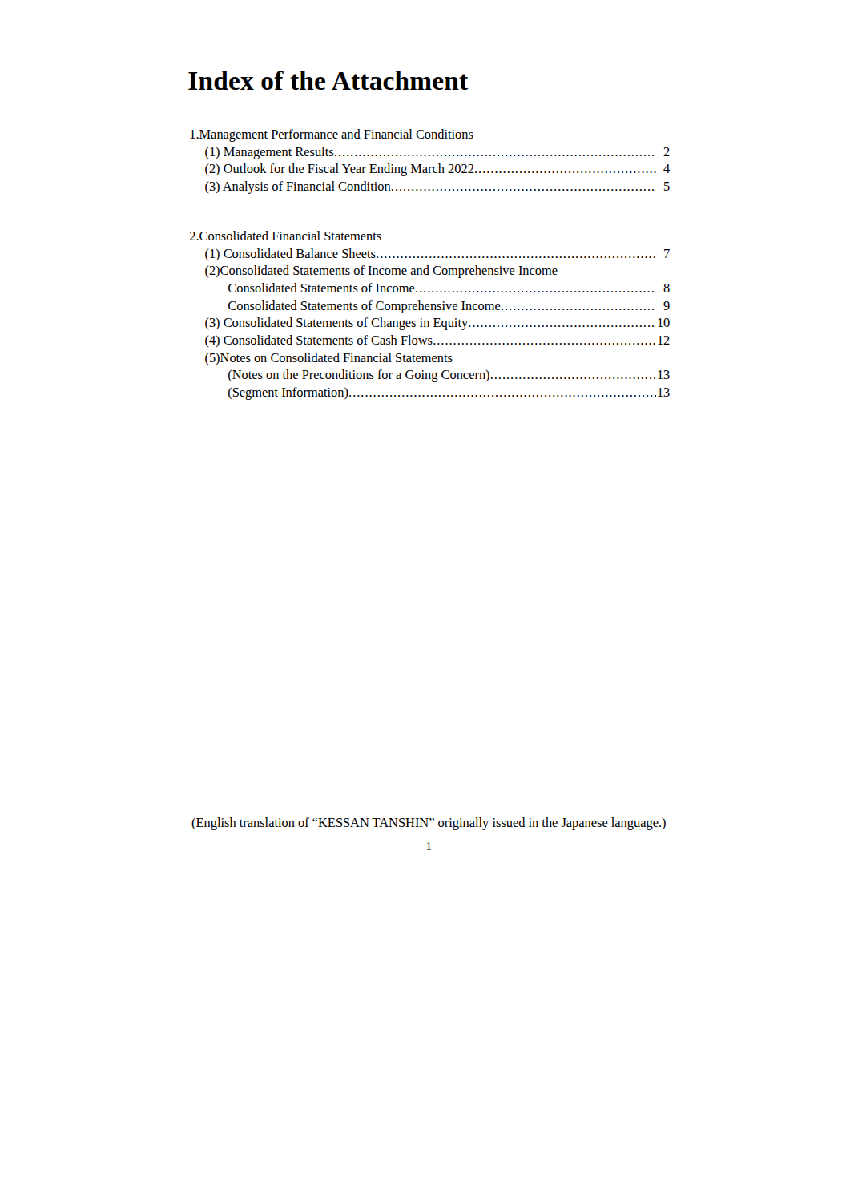Index of the Attachment
1.Management Performance and Financial Conditions
(1) Management Results .................................................................................................................. 2
(2) Outlook for the Fiscal Year Ending March 2022 ........................................................................... 4
(3) Analysis of Financial Condition ..................................................................................................... 5
2.Consolidated Financial Statements
(1) Consolidated Balance Sheets ......................................................................................................... 7
(2)Consolidated Statements of Income and Comprehensive Income
Consolidated Statements of Income ................................................................................................. 8
Consolidated Statements of Comprehensive Income ..................................................................... 9
(3) Consolidated Statements of Changes in Equity ............................................................................ 10
(4) Consolidated Statements of Cash Flows ......................................................................................... 12
(5)Notes on Consolidated Financial Statements
(Notes on the Preconditions for a Going Concern) ....................................................................... 13
(Segment Information) ................................................................................................................ 13
(English translation of “KESSAN TANSHIN” originally issued in the Japanese language.)
1